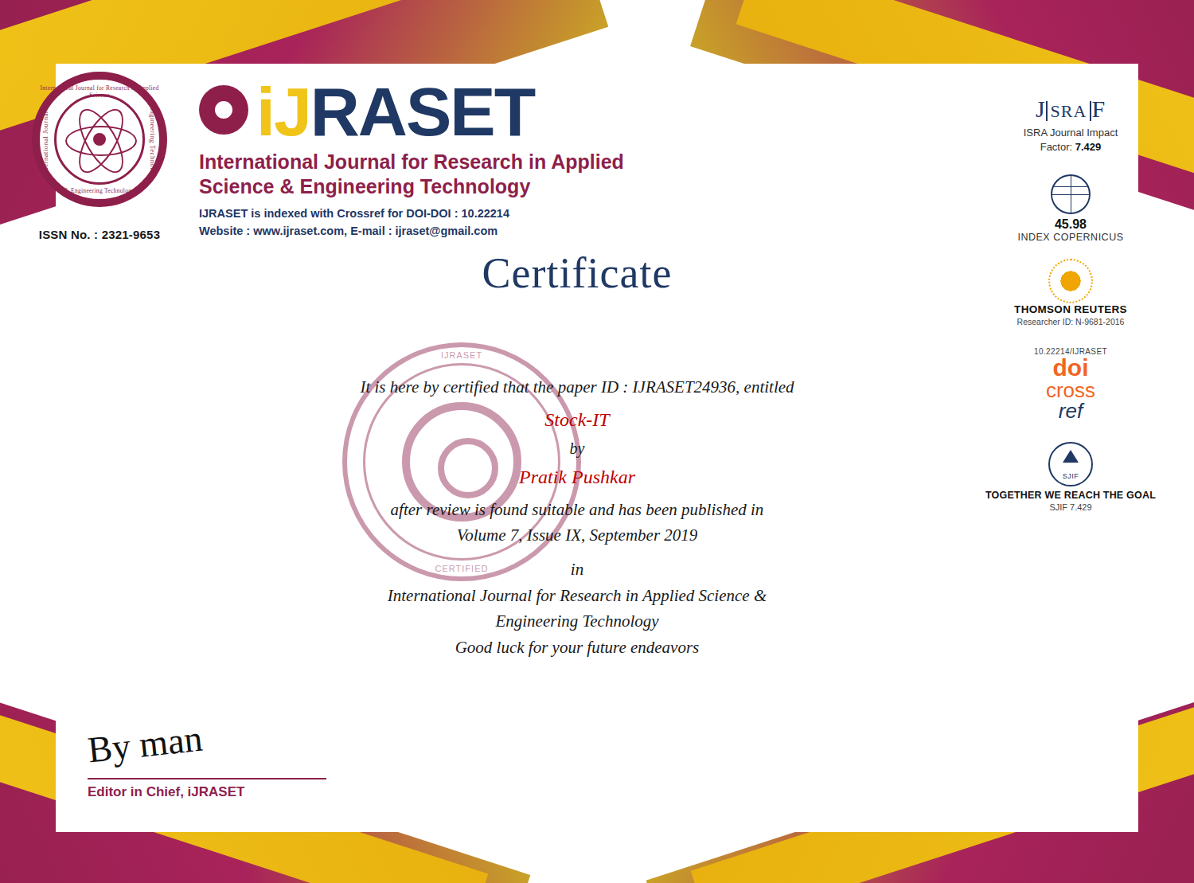International Journal for Research in Applied Science
& Engineering Technology
International Journal
Engineering Technology
ISSN No. : 2321-9653
iJRASET
International Journal for Research in Applied
Science & Engineering Technology
IJRASET is indexed with Crossref for DOI-DOI : 10.22214
Website : www.ijraset.com, E-mail : ijraset@gmail.com
Certificate
JSRAF
ISRA Journal Impact
Factor: 7.429
45.98
INDEX COPERNICUS
THOMSON REUTERS
Researcher ID: N-9681-2016
10.22214/IJRASET
doi
cross
ref
SJIF
TOGETHER WE REACH THE GOAL
SJIF 7.429
IJRASET
CERTIFIED
It is here by certified that the paper ID : IJRASET24936, entitled
Stock-IT
by
Pratik Pushkar
after review is found suitable and has been published in
Volume 7, Issue IX, September 2019
in
International Journal for Research in Applied Science &
Engineering Technology
Good luck for your future endeavors
By man
Editor in Chief, iJRASET